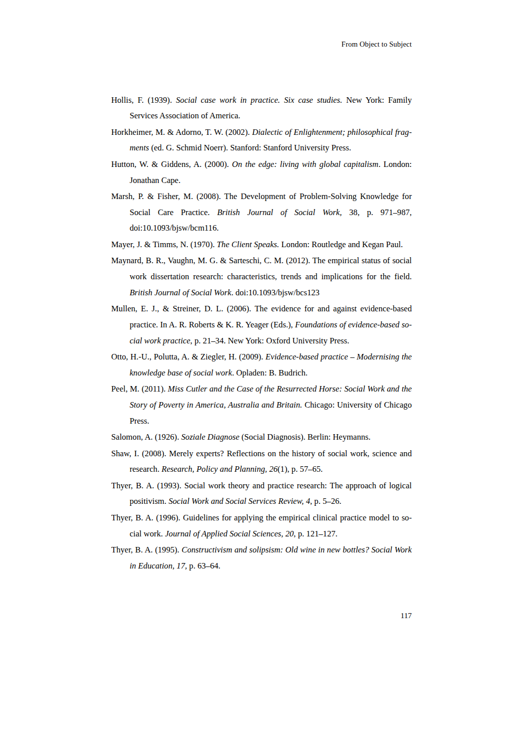From Object to Subject
Hollis, F. (1939). Social case work in practice. Six case studies. New York: Family Services Association of America.
Horkheimer, M. & Adorno, T. W. (2002). Dialectic of Enlightenment; philosophical fragments (ed. G. Schmid Noerr). Stanford: Stanford University Press.
Hutton, W. & Giddens, A. (2000). On the edge: living with global capitalism. London: Jonathan Cape.
Marsh, P. & Fisher, M. (2008). The Development of Problem-Solving Knowledge for Social Care Practice. British Journal of Social Work, 38, p. 971–987, doi:10.1093/bjsw/bcm116.
Mayer, J. & Timms, N. (1970). The Client Speaks. London: Routledge and Kegan Paul.
Maynard, B. R., Vaughn, M. G. & Sarteschi, C. M. (2012). The empirical status of social work dissertation research: characteristics, trends and implications for the field. British Journal of Social Work. doi:10.1093/bjsw/bcs123
Mullen, E. J., & Streiner, D. L. (2006). The evidence for and against evidence-based practice. In A. R. Roberts & K. R. Yeager (Eds.), Foundations of evidence-based social work practice, p. 21–34. New York: Oxford University Press.
Otto, H.-U., Polutta, A. & Ziegler, H. (2009). Evidence-based practice – Modernising the knowledge base of social work. Opladen: B. Budrich.
Peel, M. (2011). Miss Cutler and the Case of the Resurrected Horse: Social Work and the Story of Poverty in America, Australia and Britain. Chicago: University of Chicago Press.
Salomon, A. (1926). Soziale Diagnose (Social Diagnosis). Berlin: Heymanns.
Shaw, I. (2008). Merely experts? Reflections on the history of social work, science and research. Research, Policy and Planning, 26(1), p. 57–65.
Thyer, B. A. (1993). Social work theory and practice research: The approach of logical positivism. Social Work and Social Services Review, 4, p. 5–26.
Thyer, B. A. (1996). Guidelines for applying the empirical clinical practice model to social work. Journal of Applied Social Sciences, 20, p. 121–127.
Thyer, B. A. (1995). Constructivism and solipsism: Old wine in new bottles? Social Work in Education, 17, p. 63–64.
117